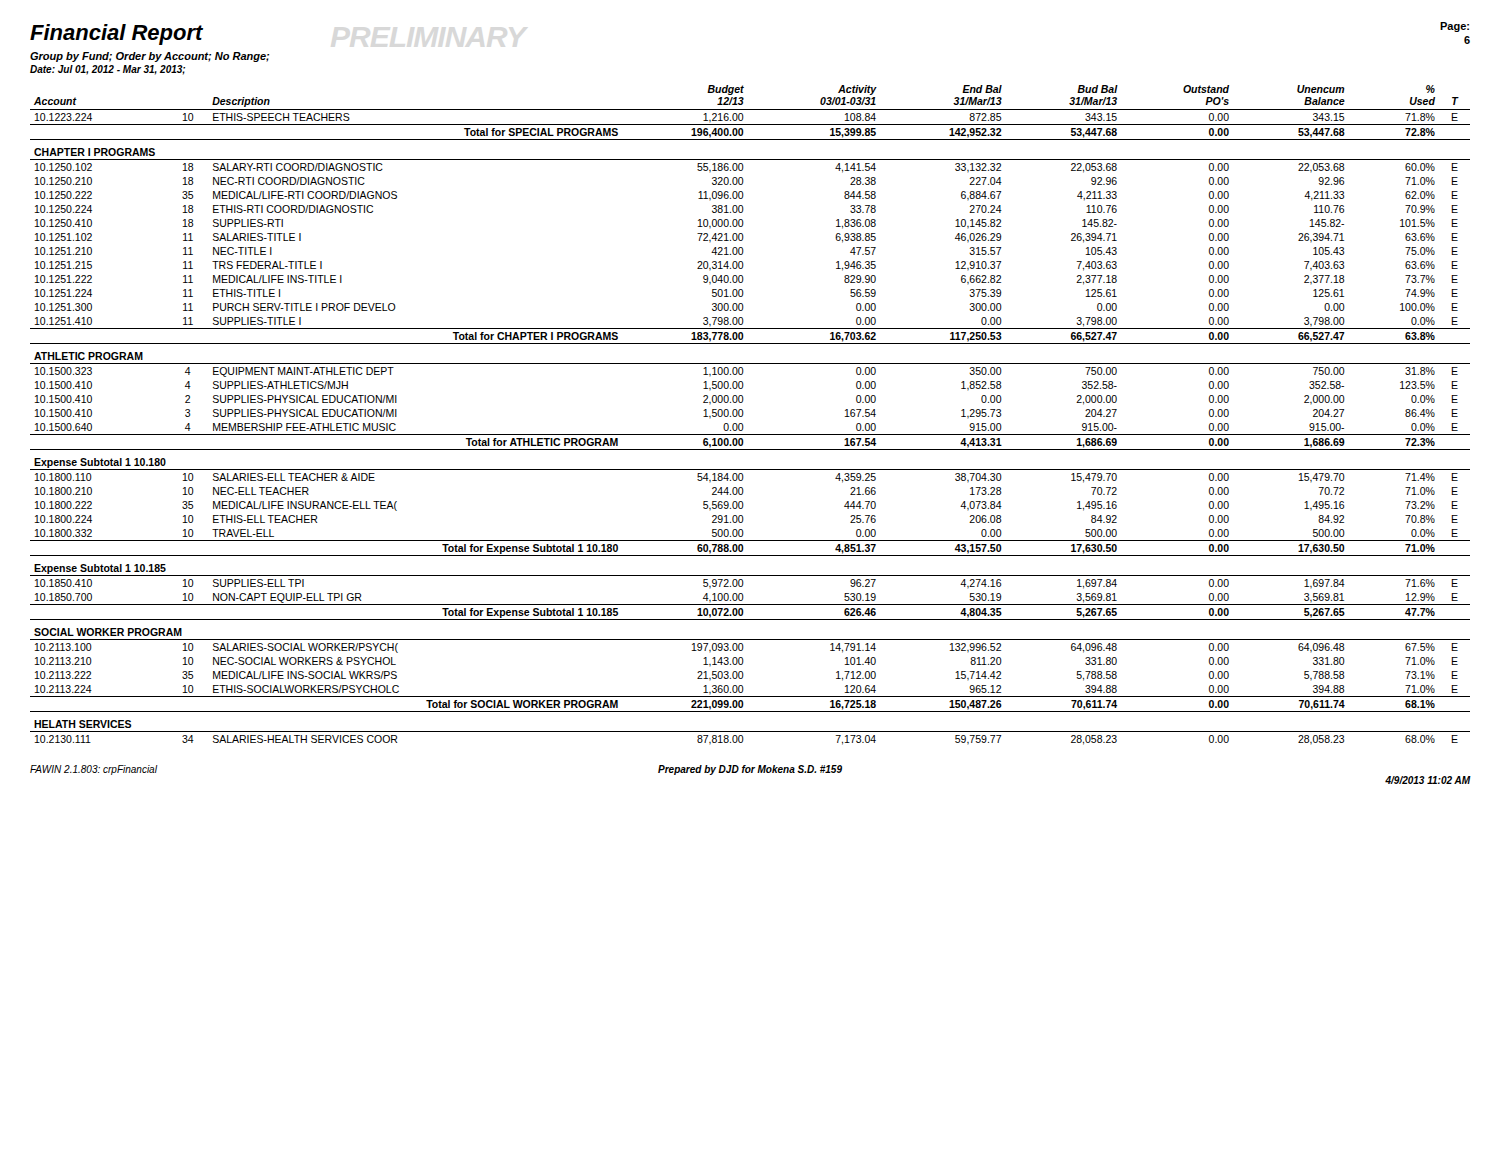Financial Report PRELIMINARY Page: 6
Group by Fund; Order by Account; No Range;
Date: Jul 01, 2012 - Mar 31, 2013;
| Account | | Description | Budget 12/13 | Activity 03/01-03/31 | End Bal 31/Mar/13 | Bud Bal 31/Mar/13 | Outstand PO's | Unencum Balance | % Used | T |
| --- | --- | --- | --- | --- | --- | --- | --- | --- | --- | --- |
| 10.1223.224 | 10 | ETHIS-SPEECH TEACHERS | 1,216.00 | 108.84 | 872.85 | 343.15 | 0.00 | 343.15 | 71.8% | E |
| | | Total for SPECIAL PROGRAMS | 196,400.00 | 15,399.85 | 142,952.32 | 53,447.68 | 0.00 | 53,447.68 | 72.8% | |
| CHAPTER I PROGRAMS |
| 10.1250.102 | 18 | SALARY-RTI COORD/DIAGNOSTIC | 55,186.00 | 4,141.54 | 33,132.32 | 22,053.68 | 0.00 | 22,053.68 | 60.0% | E |
| 10.1250.210 | 18 | NEC-RTI COORD/DIAGNOSTIC | 320.00 | 28.38 | 227.04 | 92.96 | 0.00 | 92.96 | 71.0% | E |
| 10.1250.222 | 35 | MEDICAL/LIFE-RTI COORD/DIAGNOS | 11,096.00 | 844.58 | 6,884.67 | 4,211.33 | 0.00 | 4,211.33 | 62.0% | E |
| 10.1250.224 | 18 | ETHIS-RTI COORD/DIAGNOSTIC | 381.00 | 33.78 | 270.24 | 110.76 | 0.00 | 110.76 | 70.9% | E |
| 10.1250.410 | 18 | SUPPLIES-RTI | 10,000.00 | 1,836.08 | 10,145.82 | 145.82- | 0.00 | 145.82- | 101.5% | E |
| 10.1251.102 | 11 | SALARIES-TITLE I | 72,421.00 | 6,938.85 | 46,026.29 | 26,394.71 | 0.00 | 26,394.71 | 63.6% | E |
| 10.1251.210 | 11 | NEC-TITLE I | 421.00 | 47.57 | 315.57 | 105.43 | 0.00 | 105.43 | 75.0% | E |
| 10.1251.215 | 11 | TRS FEDERAL-TITLE I | 20,314.00 | 1,946.35 | 12,910.37 | 7,403.63 | 0.00 | 7,403.63 | 63.6% | E |
| 10.1251.222 | 11 | MEDICAL/LIFE INS-TITLE I | 9,040.00 | 829.90 | 6,662.82 | 2,377.18 | 0.00 | 2,377.18 | 73.7% | E |
| 10.1251.224 | 11 | ETHIS-TITLE I | 501.00 | 56.59 | 375.39 | 125.61 | 0.00 | 125.61 | 74.9% | E |
| 10.1251.300 | 11 | PURCH SERV-TITLE I PROF DEVELO | 300.00 | 0.00 | 300.00 | 0.00 | 0.00 | 0.00 | 100.0% | E |
| 10.1251.410 | 11 | SUPPLIES-TITLE I | 3,798.00 | 0.00 | 0.00 | 3,798.00 | 0.00 | 3,798.00 | 0.0% | E |
| | | Total for CHAPTER I PROGRAMS | 183,778.00 | 16,703.62 | 117,250.53 | 66,527.47 | 0.00 | 66,527.47 | 63.8% | |
| ATHLETIC PROGRAM |
| 10.1500.323 | 4 | EQUIPMENT MAINT-ATHLETIC DEPT | 1,100.00 | 0.00 | 350.00 | 750.00 | 0.00 | 750.00 | 31.8% | E |
| 10.1500.410 | 4 | SUPPLIES-ATHLETICS/MJH | 1,500.00 | 0.00 | 1,852.58 | 352.58- | 0.00 | 352.58- | 123.5% | E |
| 10.1500.410 | 2 | SUPPLIES-PHYSICAL EDUCATION/MI | 2,000.00 | 0.00 | 0.00 | 2,000.00 | 0.00 | 2,000.00 | 0.0% | E |
| 10.1500.410 | 3 | SUPPLIES-PHYSICAL EDUCATION/MI | 1,500.00 | 167.54 | 1,295.73 | 204.27 | 0.00 | 204.27 | 86.4% | E |
| 10.1500.640 | 4 | MEMBERSHIP FEE-ATHLETIC MUSIC | 0.00 | 0.00 | 915.00 | 915.00- | 0.00 | 915.00- | 0.0% | E |
| | | Total for ATHLETIC PROGRAM | 6,100.00 | 167.54 | 4,413.31 | 1,686.69 | 0.00 | 1,686.69 | 72.3% | |
| Expense Subtotal 1 10.180 |
| 10.1800.110 | 10 | SALARIES-ELL TEACHER & AIDE | 54,184.00 | 4,359.25 | 38,704.30 | 15,479.70 | 0.00 | 15,479.70 | 71.4% | E |
| 10.1800.210 | 10 | NEC-ELL TEACHER | 244.00 | 21.66 | 173.28 | 70.72 | 0.00 | 70.72 | 71.0% | E |
| 10.1800.222 | 35 | MEDICAL/LIFE INSURANCE-ELL TEA( | 5,569.00 | 444.70 | 4,073.84 | 1,495.16 | 0.00 | 1,495.16 | 73.2% | E |
| 10.1800.224 | 10 | ETHIS-ELL TEACHER | 291.00 | 25.76 | 206.08 | 84.92 | 0.00 | 84.92 | 70.8% | E |
| 10.1800.332 | 10 | TRAVEL-ELL | 500.00 | 0.00 | 0.00 | 500.00 | 0.00 | 500.00 | 0.0% | E |
| | | Total for Expense Subtotal 1 10.180 | 60,788.00 | 4,851.37 | 43,157.50 | 17,630.50 | 0.00 | 17,630.50 | 71.0% | |
| Expense Subtotal 1 10.185 |
| 10.1850.410 | 10 | SUPPLIES-ELL TPI | 5,972.00 | 96.27 | 4,274.16 | 1,697.84 | 0.00 | 1,697.84 | 71.6% | E |
| 10.1850.700 | 10 | NON-CAPT EQUIP-ELL TPI GR | 4,100.00 | 530.19 | 530.19 | 3,569.81 | 0.00 | 3,569.81 | 12.9% | E |
| | | Total for Expense Subtotal 1 10.185 | 10,072.00 | 626.46 | 4,804.35 | 5,267.65 | 0.00 | 5,267.65 | 47.7% | |
| SOCIAL WORKER PROGRAM |
| 10.2113.100 | 10 | SALARIES-SOCIAL WORKER/PSYCH( | 197,093.00 | 14,791.14 | 132,996.52 | 64,096.48 | 0.00 | 64,096.48 | 67.5% | E |
| 10.2113.210 | 10 | NEC-SOCIAL WORKERS & PSYCHOL | 1,143.00 | 101.40 | 811.20 | 331.80 | 0.00 | 331.80 | 71.0% | E |
| 10.2113.222 | 35 | MEDICAL/LIFE INS-SOCIAL WKRS/PS | 21,503.00 | 1,712.00 | 15,714.42 | 5,788.58 | 0.00 | 5,788.58 | 73.1% | E |
| 10.2113.224 | 10 | ETHIS-SOCIALWORKERS/PSYCHOLC | 1,360.00 | 120.64 | 965.12 | 394.88 | 0.00 | 394.88 | 71.0% | E |
| | | Total for SOCIAL WORKER PROGRAM | 221,099.00 | 16,725.18 | 150,487.26 | 70,611.74 | 0.00 | 70,611.74 | 68.1% | |
| HELATH SERVICES |
| 10.2130.111 | 34 | SALARIES-HEALTH SERVICES COOR | 87,818.00 | 7,173.04 | 59,759.77 | 28,058.23 | 0.00 | 28,058.23 | 68.0% | E |
FAWIN 2.1.803: crpFinancial
Prepared by DJD for Mokena S.D. #159
4/9/2013 11:02 AM